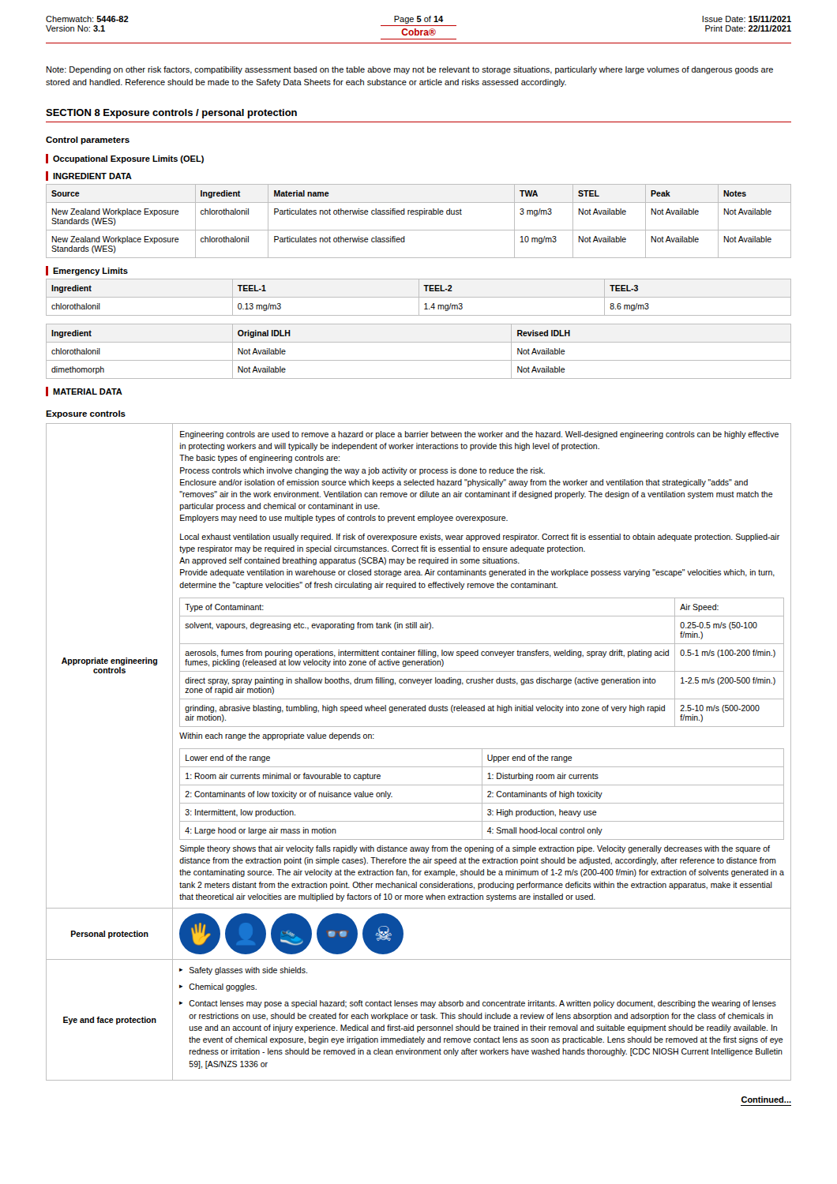Chemwatch: 5446-82
Version No: 3.1
Page 5 of 14
Cobra®
Issue Date: 15/11/2021
Print Date: 22/11/2021
Note: Depending on other risk factors, compatibility assessment based on the table above may not be relevant to storage situations, particularly where large volumes of dangerous goods are stored and handled. Reference should be made to the Safety Data Sheets for each substance or article and risks assessed accordingly.
SECTION 8 Exposure controls / personal protection
Control parameters
Occupational Exposure Limits (OEL)
INGREDIENT DATA
| Source | Ingredient | Material name | TWA | STEL | Peak | Notes |
| --- | --- | --- | --- | --- | --- | --- |
| New Zealand Workplace Exposure Standards (WES) | chlorothalonil | Particulates not otherwise classified respirable dust | 3 mg/m3 | Not Available | Not Available | Not Available |
| New Zealand Workplace Exposure Standards (WES) | chlorothalonil | Particulates not otherwise classified | 10 mg/m3 | Not Available | Not Available | Not Available |
Emergency Limits
| Ingredient | TEEL-1 | TEEL-2 | TEEL-3 |
| --- | --- | --- | --- |
| chlorothalonil | 0.13 mg/m3 | 1.4 mg/m3 | 8.6 mg/m3 |
| Ingredient | Original IDLH | Revised IDLH |
| --- | --- | --- |
| chlorothalonil | Not Available | Not Available |
| dimethomorph | Not Available | Not Available |
MATERIAL DATA
Exposure controls
| Appropriate engineering controls | Engineering controls are used to remove a hazard or place a barrier between the worker and the hazard. Well-designed engineering controls can be highly effective in protecting workers and will typically be independent of worker interactions to provide this high level of protection. The basic types of engineering controls are: Process controls which involve changing the way a job activity or process is done to reduce the risk. Enclosure and/or isolation of emission source which keeps a selected hazard "physically" away from the worker and ventilation that strategically "adds" and "removes" air in the work environment. Ventilation can remove or dilute an air contaminant if designed properly. The design of a ventilation system must match the particular process and chemical or contaminant in use. Employers may need to use multiple types of controls to prevent employee overexposure. Local exhaust ventilation usually required. If risk of overexposure exists, wear approved respirator. Correct fit is essential to obtain adequate protection. Supplied-air type respirator may be required in special circumstances. Correct fit is essential to ensure adequate protection. An approved self contained breathing apparatus (SCBA) may be required in some situations. Provide adequate ventilation in warehouse or closed storage area. Air contaminants generated in the workplace possess varying "escape" velocities which, in turn, determine the "capture velocities" of fresh circulating air required to effectively remove the contaminant. / Type of Contaminant: / Air Speed: / / solvent, vapours, degreasing etc., evaporating from tank (in still air). / 0.25-0.5 m/s (50-100 f/min.) / / aerosols, fumes from pouring operations, intermittent container filling, low speed conveyer transfers, welding, spray drift, plating acid fumes, pickling (released at low velocity into zone of active generation) / 0.5-1 m/s (100-200 f/min.) / / direct spray, spray painting in shallow booths, drum filling, conveyer loading, crusher dusts, gas discharge (active generation into zone of rapid air motion) / 1-2.5 m/s (200-500 f/min.) / / grinding, abrasive blasting, tumbling, high speed wheel generated dusts (released at high initial velocity into zone of very high rapid air motion). / 2.5-10 m/s (500-2000 f/min.) / Within each range the appropriate value depends on: / Lower end of the range / Upper end of the range / / 1: Room air currents minimal or favourable to capture / 1: Disturbing room air currents / / 2: Contaminants of low toxicity or of nuisance value only. / 2: Contaminants of high toxicity / / 3: Intermittent, low production. / 3: High production, heavy use / / 4: Large hood or large air mass in motion / 4: Small hood-local control only / Simple theory shows that air velocity falls rapidly with distance away from the opening of a simple extraction pipe. Velocity generally decreases with the square of distance from the extraction point (in simple cases). Therefore the air speed at the extraction point should be adjusted, accordingly, after reference to distance from the contaminating source. The air velocity at the extraction fan, for example, should be a minimum of 1-2 m/s (200-400 f/min) for extraction of solvents generated in a tank 2 meters distant from the extraction point. Other mechanical considerations, producing performance deficits within the extraction apparatus, make it essential that theoretical air velocities are multiplied by factors of 10 or more when extraction systems are installed or used. |
| Personal protection | 🖐 👤 👟 👓 ☠ |
| Eye and face protection | Safety glasses with side shields. Chemical goggles. Contact lenses may pose a special hazard; soft contact lenses may absorb and concentrate irritants. A written policy document, describing the wearing of lenses or restrictions on use, should be created for each workplace or task. This should include a review of lens absorption and adsorption for the class of chemicals in use and an account of injury experience. Medical and first-aid personnel should be trained in their removal and suitable equipment should be readily available. In the event of chemical exposure, begin eye irrigation immediately and remove contact lens as soon as practicable. Lens should be removed at the first signs of eye redness or irritation - lens should be removed in a clean environment only after workers have washed hands thoroughly. [CDC NIOSH Current Intelligence Bulletin 59], [AS/NZS 1336 or |
Continued...